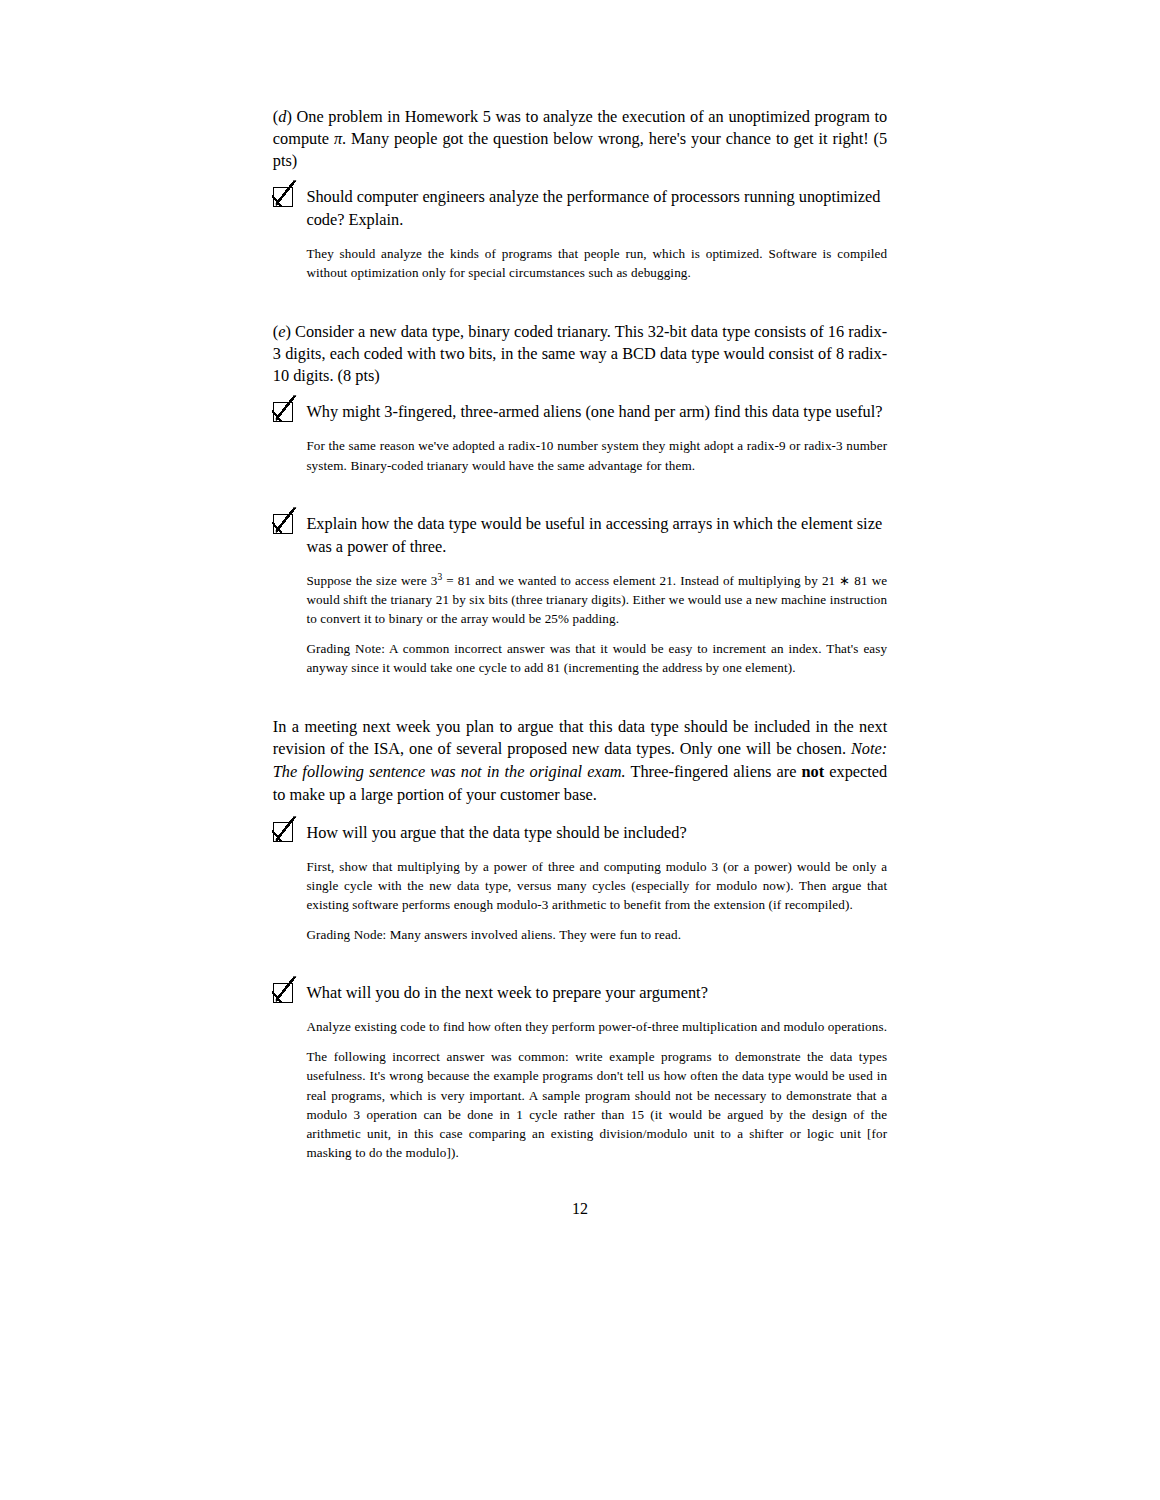(d) One problem in Homework 5 was to analyze the execution of an unoptimized program to compute π. Many people got the question below wrong, here's your chance to get it right! (5 pts)
Should computer engineers analyze the performance of processors running unoptimized code? Explain.
They should analyze the kinds of programs that people run, which is optimized. Software is compiled without optimization only for special circumstances such as debugging.
(e) Consider a new data type, binary coded trianary. This 32-bit data type consists of 16 radix-3 digits, each coded with two bits, in the same way a BCD data type would consist of 8 radix-10 digits. (8 pts)
Why might 3-fingered, three-armed aliens (one hand per arm) find this data type useful?
For the same reason we've adopted a radix-10 number system they might adopt a radix-9 or radix-3 number system. Binary-coded trianary would have the same advantage for them.
Explain how the data type would be useful in accessing arrays in which the element size was a power of three.
Suppose the size were 33 = 81 and we wanted to access element 21. Instead of multiplying by 21 ∗ 81 we would shift the trianary 21 by six bits (three trianary digits). Either we would use a new machine instruction to convert it to binary or the array would be 25% padding.
Grading Note: A common incorrect answer was that it would be easy to increment an index. That's easy anyway since it would take one cycle to add 81 (incrementing the address by one element).
In a meeting next week you plan to argue that this data type should be included in the next revision of the ISA, one of several proposed new data types. Only one will be chosen. Note: The following sentence was not in the original exam. Three-fingered aliens are not expected to make up a large portion of your customer base.
How will you argue that the data type should be included?
First, show that multiplying by a power of three and computing modulo 3 (or a power) would be only a single cycle with the new data type, versus many cycles (especially for modulo now). Then argue that existing software performs enough modulo-3 arithmetic to benefit from the extension (if recompiled).
Grading Node: Many answers involved aliens. They were fun to read.
What will you do in the next week to prepare your argument?
Analyze existing code to find how often they perform power-of-three multiplication and modulo operations.
The following incorrect answer was common: write example programs to demonstrate the data types usefulness. It's wrong because the example programs don't tell us how often the data type would be used in real programs, which is very important. A sample program should not be necessary to demonstrate that a modulo 3 operation can be done in 1 cycle rather than 15 (it would be argued by the design of the arithmetic unit, in this case comparing an existing division/modulo unit to a shifter or logic unit [for masking to do the modulo]).
12